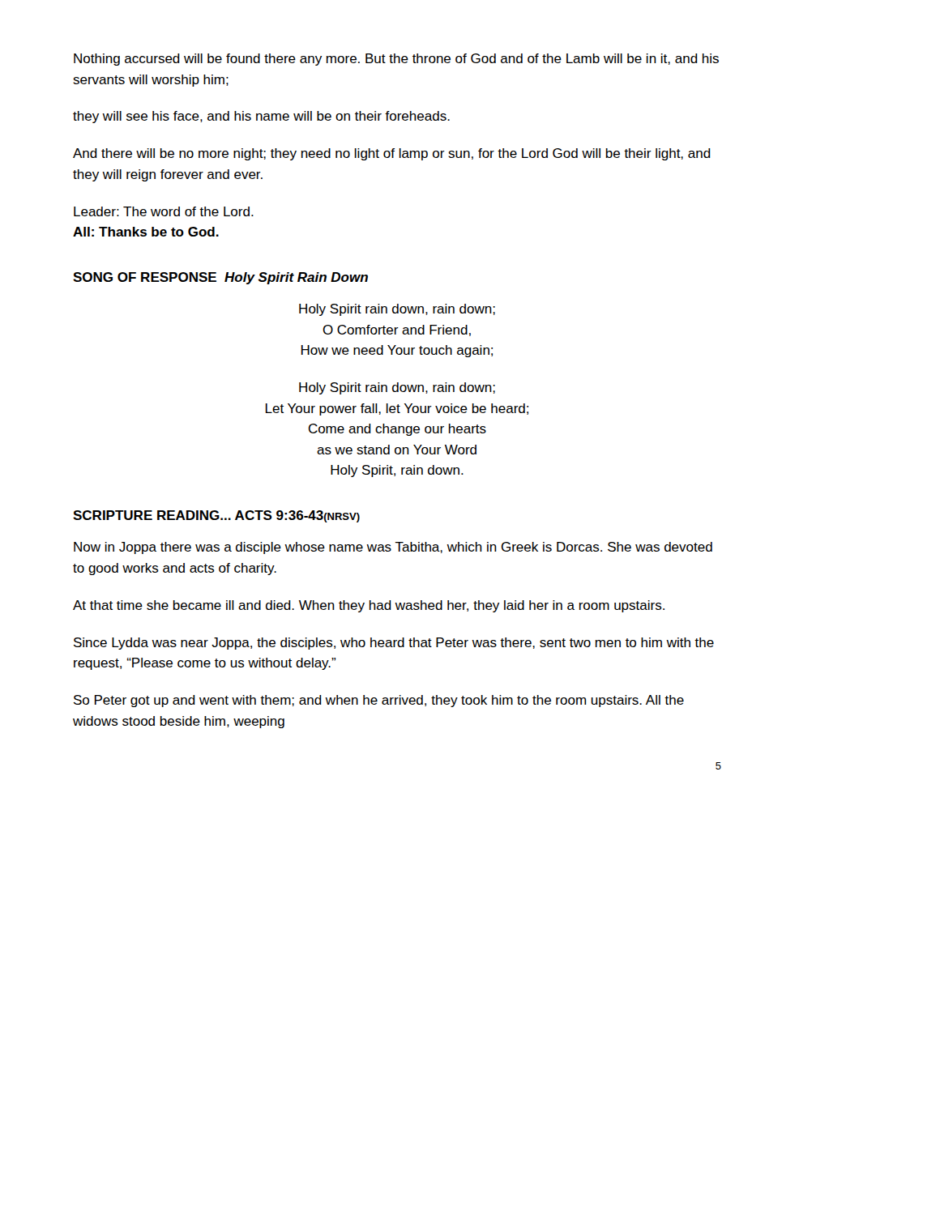Nothing accursed will be found there any more. But the throne of God and of the Lamb will be in it, and his servants will worship him;
they will see his face, and his name will be on their foreheads.
And there will be no more night; they need no light of lamp or sun, for the Lord God will be their light, and they will reign forever and ever.
Leader: The word of the Lord.
All: Thanks be to God.
SONG OF RESPONSE Holy Spirit Rain Down
Holy Spirit rain down, rain down;
O Comforter and Friend,
How we need Your touch again;
Holy Spirit rain down, rain down;
Let Your power fall, let Your voice be heard;
Come and change our hearts
as we stand on Your Word
Holy Spirit, rain down.
SCRIPTURE READING... ACTS 9:36-43(NRSV)
Now in Joppa there was a disciple whose name was Tabitha, which in Greek is Dorcas. She was devoted to good works and acts of charity.
At that time she became ill and died. When they had washed her, they laid her in a room upstairs.
Since Lydda was near Joppa, the disciples, who heard that Peter was there, sent two men to him with the request, “Please come to us without delay.”
So Peter got up and went with them; and when he arrived, they took him to the room upstairs. All the widows stood beside him, weeping
5